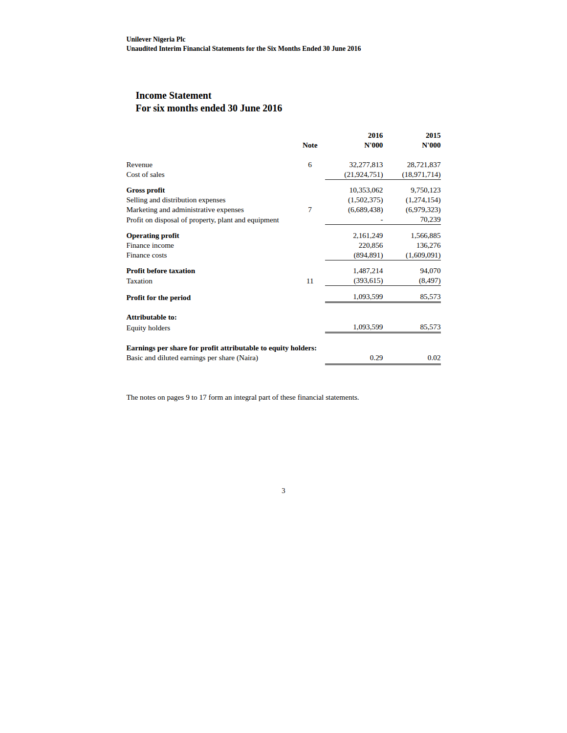Unilever Nigeria Plc
Unaudited Interim Financial Statements for the Six Months Ended 30 June 2016
Income Statement For six months ended 30 June 2016
| | | 2016 | 2015 |
| | Note | N'000 | N'000 |
| Revenue | 6 | 32,277,813 | 28,721,837 |
| Cost of sales | | (21,924,751) | (18,971,714) |
| Gross profit | | 10,353,062 | 9,750,123 |
| Selling and distribution expenses | | (1,502,375) | (1,274,154) |
| Marketing and administrative expenses | 7 | (6,689,438) | (6,979,323) |
| Profit on disposal of property, plant and equipment | | - | 70,239 |
| Operating profit | | 2,161,249 | 1,566,885 |
| Finance income | | 220,856 | 136,276 |
| Finance costs | | (894,891) | (1,609,091) |
| Profit before taxation | | 1,487,214 | 94,070 |
| Taxation | 11 | (393,615) | (8,497) |
| Profit for the period | | 1,093,599 | 85,573 |
| Attributable to: | | | |
| Equity holders | | 1,093,599 | 85,573 |
| Earnings per share for profit attributable to equity holders: | | |
| Basic and diluted earnings per share (Naira) | | 0.29 | 0.02 |
The notes on pages 9 to 17 form an integral part of these financial statements.
3